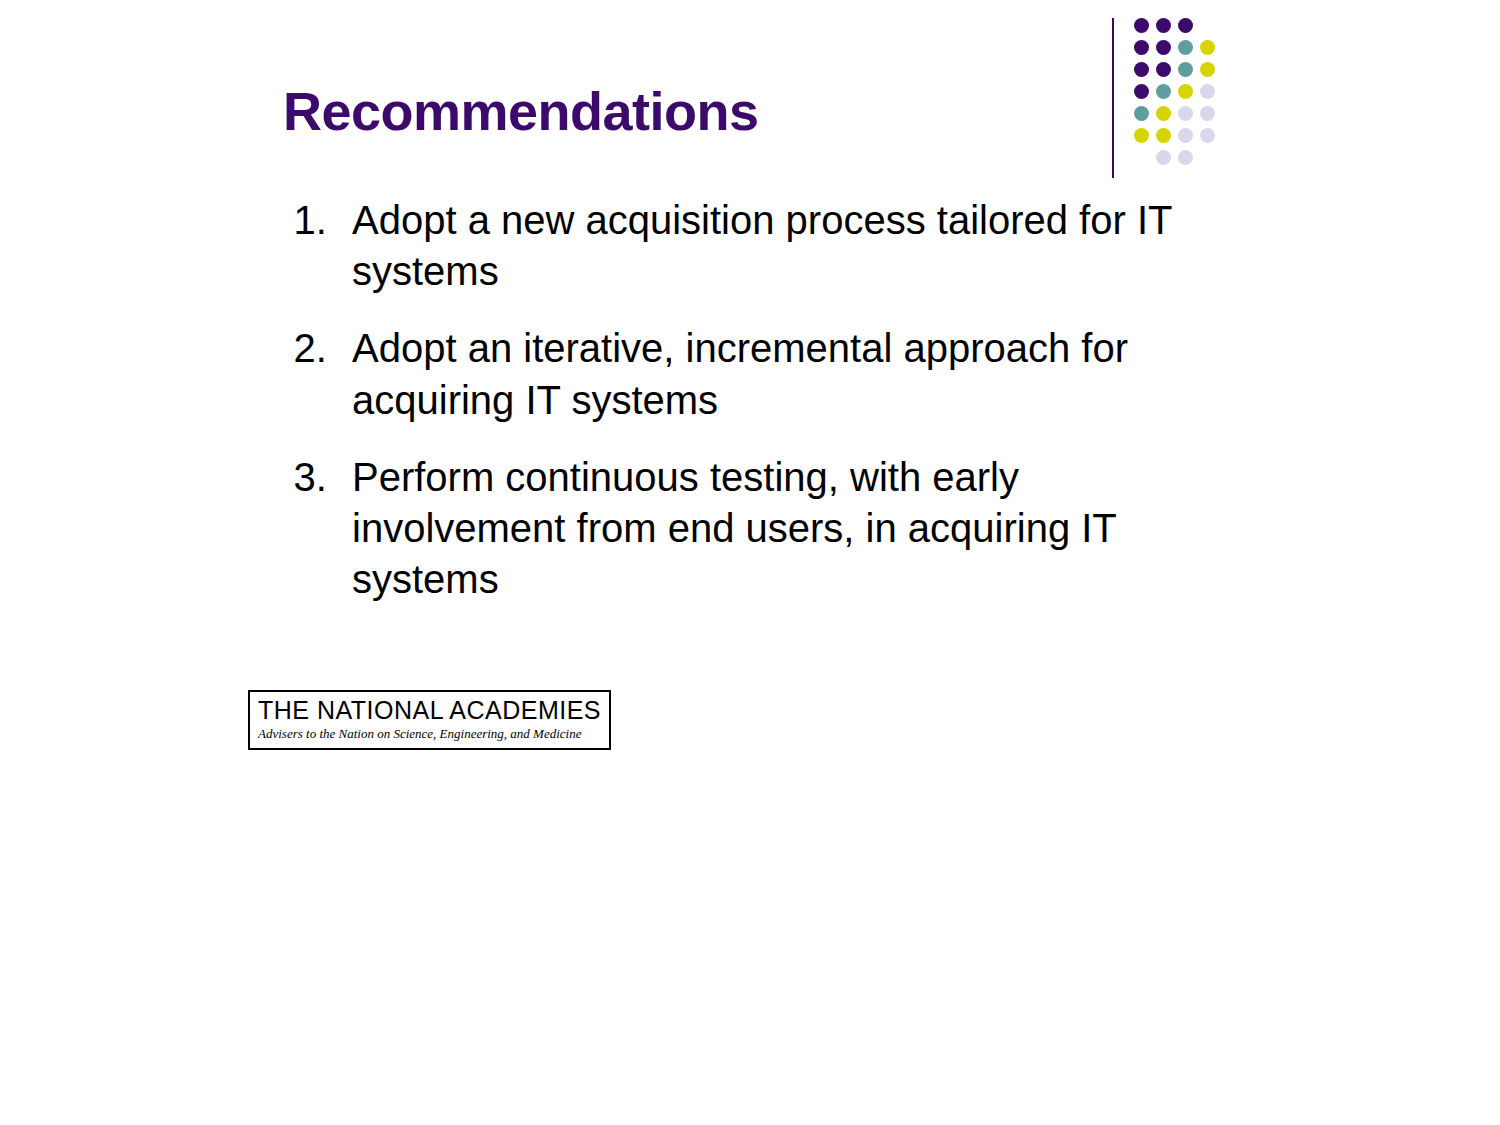Recommendations
Adopt a new acquisition process tailored for IT systems
Adopt an iterative, incremental approach for acquiring IT systems
Perform continuous testing, with early involvement from end users, in acquiring IT systems
THE NATIONAL ACADEMIES
Advisers to the Nation on Science, Engineering, and Medicine